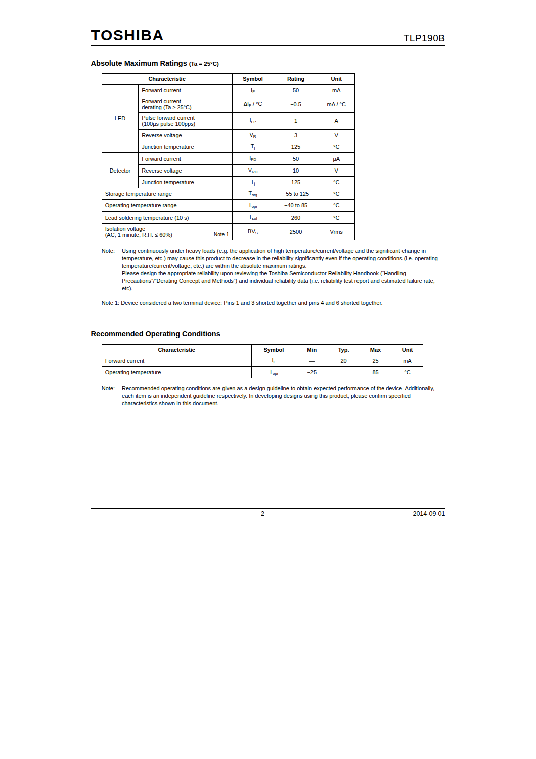TOSHIBA
TLP190B
Absolute Maximum Ratings (Ta = 25°C)
| Characteristic | Symbol | Rating | Unit |
| --- | --- | --- | --- |
| LED | Forward current | I F | 50 | mA |
| Forward current derating (Ta ≥ 25°C) | ΔI F / °C | −0.5 | mA / °C |
| Pulse forward current (100µs pulse 100pps) | I FP | 1 | A |
| Reverse voltage | V R | 3 | V |
| Junction temperature | T j | 125 | °C |
| Detector | Forward current | I FD | 50 | µA |
| Reverse voltage | V RD | 10 | V |
| Junction temperature | T j | 125 | °C |
| Storage temperature range | T stg | −55 to 125 | °C |
| Operating temperature range | T opr | −40 to 85 | °C |
| Lead soldering temperature (10 s) | T sol | 260 | °C |
| Isolation voltage (AC, 1 minute, R.H. ≤ 60%) Note 1 | BV S | 2500 | Vrms |
Note: Using continuously under heavy loads (e.g. the application of high temperature/current/voltage and the significant change in temperature, etc.) may cause this product to decrease in the reliability significantly even if the operating conditions (i.e. operating temperature/current/voltage, etc.) are within the absolute maximum ratings.
Please design the appropriate reliability upon reviewing the Toshiba Semiconductor Reliability Handbook (“Handling Precautions”/“Derating Concept and Methods”) and individual reliability data (i.e. reliability test report and estimated failure rate, etc).
Note 1: Device considered a two terminal device: Pins 1 and 3 shorted together and pins 4 and 6 shorted together.
Recommended Operating Conditions
| Characteristic | Symbol | Min | Typ. | Max | Unit |
| --- | --- | --- | --- | --- | --- |
| Forward current | I F | — | 20 | 25 | mA |
| Operating temperature | T opr | −25 | — | 85 | °C |
Note: Recommended operating conditions are given as a design guideline to obtain expected performance of the device. Additionally, each item is an independent guideline respectively. In developing designs using this product, please confirm specified characteristics shown in this document.
2
2014-09-01